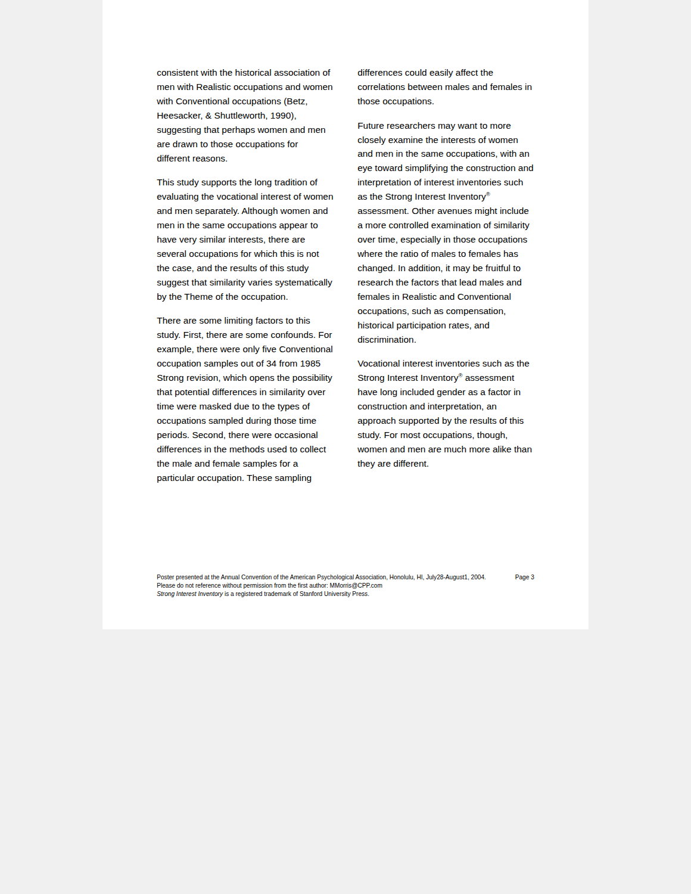consistent with the historical association of men with Realistic occupations and women with Conventional occupations (Betz, Heesacker, & Shuttleworth, 1990), suggesting that perhaps women and men are drawn to those occupations for different reasons.
This study supports the long tradition of evaluating the vocational interest of women and men separately. Although women and men in the same occupations appear to have very similar interests, there are several occupations for which this is not the case, and the results of this study suggest that similarity varies systematically by the Theme of the occupation.
There are some limiting factors to this study. First, there are some confounds. For example, there were only five Conventional occupation samples out of 34 from 1985 Strong revision, which opens the possibility that potential differences in similarity over time were masked due to the types of occupations sampled during those time periods. Second, there were occasional differences in the methods used to collect the male and female samples for a particular occupation. These sampling differences could easily affect the correlations between males and females in those occupations.
Future researchers may want to more closely examine the interests of women and men in the same occupations, with an eye toward simplifying the construction and interpretation of interest inventories such as the Strong Interest Inventory® assessment. Other avenues might include a more controlled examination of similarity over time, especially in those occupations where the ratio of males to females has changed. In addition, it may be fruitful to research the factors that lead males and females in Realistic and Conventional occupations, such as compensation, historical participation rates, and discrimination.
Vocational interest inventories such as the Strong Interest Inventory® assessment have long included gender as a factor in construction and interpretation, an approach supported by the results of this study. For most occupations, though, women and men are much more alike than they are different.
Poster presented at the Annual Convention of the American Psychological Association, Honolulu, HI, July28-August1, 2004. Page 3
Please do not reference without permission from the first author: MMorris@CPP.com
Strong Interest Inventory is a registered trademark of Stanford University Press.